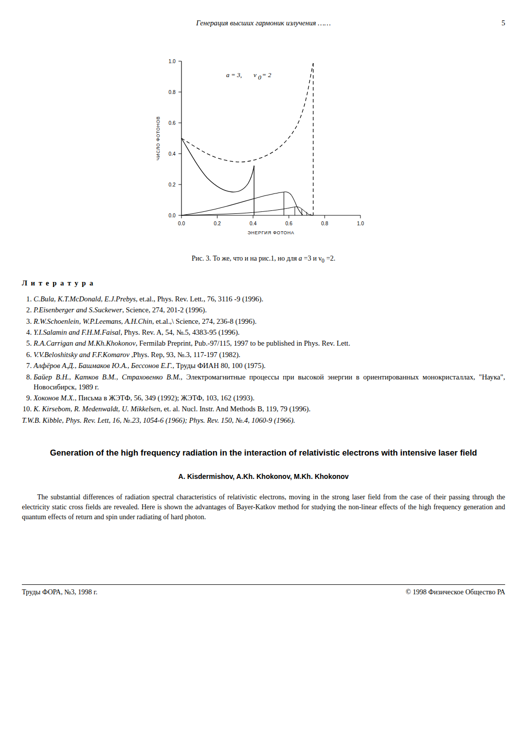Генерация высших гармоник излучения …… 5
0.0 0.2 0.4 0.6 0.8 1.0 0.0 0.2 0.4 0.6 0.8 1.0 ЭНЕРГИЯ ФОТОНА ЧИСЛО ФОТОНОВ a = 3, ν 0 = 2
Рис. 3. То же, что и на рис.1, но для a =3 и ν0 =2.
Л и т е р а т у р а
C.Bula, K.T.McDonald, E.J.Prebys, et.al., Phys. Rev. Lett., 76, 3116 -9 (1996).
P.Eisenberger and S.Suckewer, Science, 274, 201-2 (1996).
R.W.Schoenlein, W.P.Leemans, A.H.Chin, et.al.,\ Science, 274, 236-8 (1996).
Y.I.Salamin and F.H.M.Faisal, Phys. Rev. A, 54, №.5, 4383-95 (1996).
R.A.Carrigan and M.Kh.Khokonov, Fermilab Preprint, Pub.-97/115, 1997 to be published in Phys. Rev. Lett.
V.V.Beloshitsky and F.F.Komarov ,Phys. Rep, 93, №.3, 117-197 (1982).
Алфёров А.Д., Башмаков Ю.А., Бессонов Е.Г., Труды ФИАН 80, 100 (1975).
Байер В.Н., Катков В.М., Страховенко В.М., Электромагнитные процессы при высокой энергии в ориентированных монокристаллах, "Наука", Новосибирск, 1989 г.
Хоконов М.Х., Письма в ЖЭТФ, 56, 349 (1992); ЖЭТФ, 103, 162 (1993).
K. Kirsebom, R. Medenwaldt, U. Mikkelsen, et. al. Nucl. Instr. And Methods B, 119, 79 (1996).
T.W.B. Kibble, Phys. Rev. Lett, 16, №.23, 1054-6 (1966); Phys. Rev. 150, №.4, 1060-9 (1966).
Generation of the high frequency radiation in the interaction of relativistic electrons with intensive laser field
A. Kisdermishov, A.Kh. Khokonov, M.Kh. Khokonov
The substantial differences of radiation spectral characteristics of relativistic electrons, moving in the strong laser field from the case of their passing through the electricity static cross fields are revealed. Here is shown the advantages of Bayer-Katkov method for studying the non-linear effects of the high frequency generation and quantum effects of return and spin under radiating of hard photon.
Труды ФОРА, №3, 1998 г. © 1998 Физическое Общество РА